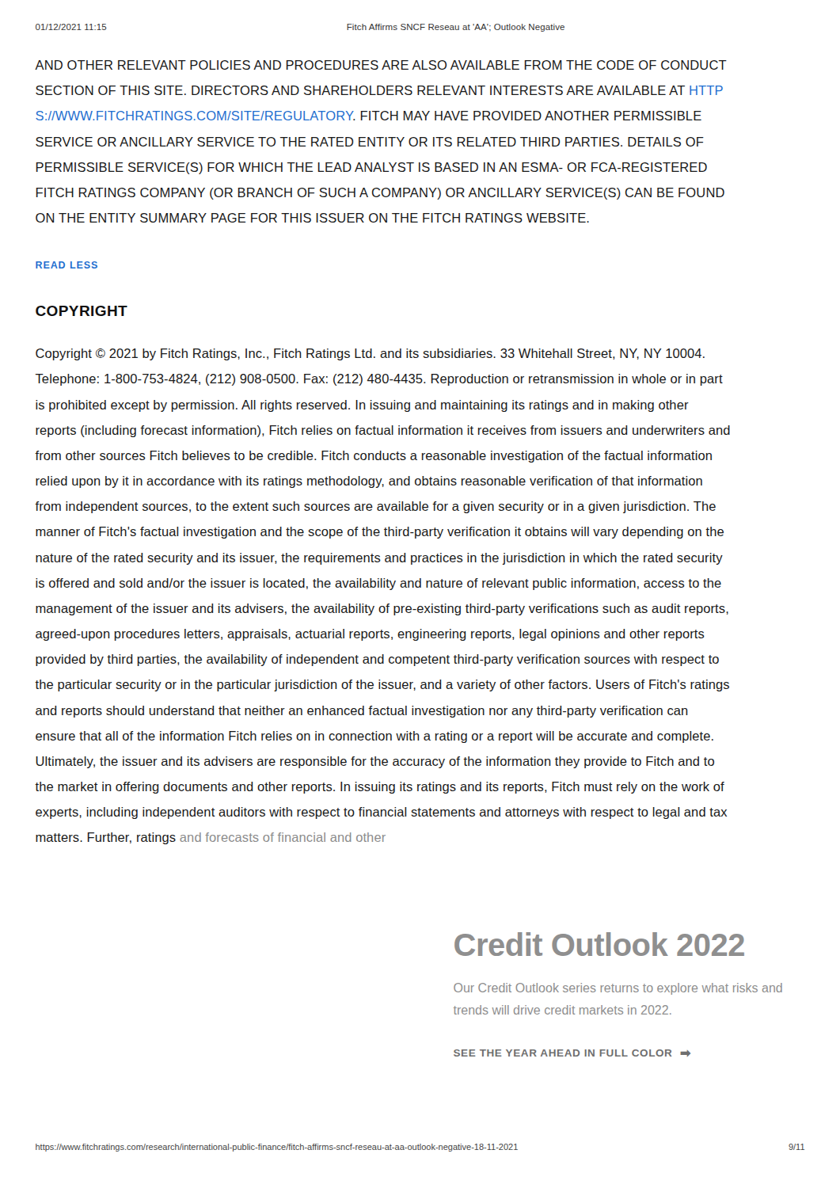01/12/2021 11:15 Fitch Affirms SNCF Reseau at 'AA'; Outlook Negative
AND OTHER RELEVANT POLICIES AND PROCEDURES ARE ALSO AVAILABLE FROM THE CODE OF CONDUCT SECTION OF THIS SITE. DIRECTORS AND SHAREHOLDERS RELEVANT INTERESTS ARE AVAILABLE AT HTTPS://WWW.FITCHRATINGS.COM/SITE/REGULATORY. FITCH MAY HAVE PROVIDED ANOTHER PERMISSIBLE SERVICE OR ANCILLARY SERVICE TO THE RATED ENTITY OR ITS RELATED THIRD PARTIES. DETAILS OF PERMISSIBLE SERVICE(S) FOR WHICH THE LEAD ANALYST IS BASED IN AN ESMA- OR FCA-REGISTERED FITCH RATINGS COMPANY (OR BRANCH OF SUCH A COMPANY) OR ANCILLARY SERVICE(S) CAN BE FOUND ON THE ENTITY SUMMARY PAGE FOR THIS ISSUER ON THE FITCH RATINGS WEBSITE.
READ LESS
COPYRIGHT
Copyright © 2021 by Fitch Ratings, Inc., Fitch Ratings Ltd. and its subsidiaries. 33 Whitehall Street, NY, NY 10004. Telephone: 1-800-753-4824, (212) 908-0500. Fax: (212) 480-4435. Reproduction or retransmission in whole or in part is prohibited except by permission. All rights reserved. In issuing and maintaining its ratings and in making other reports (including forecast information), Fitch relies on factual information it receives from issuers and underwriters and from other sources Fitch believes to be credible. Fitch conducts a reasonable investigation of the factual information relied upon by it in accordance with its ratings methodology, and obtains reasonable verification of that information from independent sources, to the extent such sources are available for a given security or in a given jurisdiction. The manner of Fitch's factual investigation and the scope of the third-party verification it obtains will vary depending on the nature of the rated security and its issuer, the requirements and practices in the jurisdiction in which the rated security is offered and sold and/or the issuer is located, the availability and nature of relevant public information, access to the management of the issuer and its advisers, the availability of pre-existing third-party verifications such as audit reports, agreed-upon procedures letters, appraisals, actuarial reports, engineering reports, legal opinions and other reports provided by third parties, the availability of independent and competent third-party verification sources with respect to the particular security or in the particular jurisdiction of the issuer, and a variety of other factors. Users of Fitch's ratings and reports should understand that neither an enhanced factual investigation nor any third-party verification can ensure that all of the information Fitch relies on in connection with a rating or a report will be accurate and complete. Ultimately, the issuer and its advisers are responsible for the accuracy of the information they provide to Fitch and to the market in offering documents and other reports. In issuing its ratings and its reports, Fitch must rely on the work of experts, including independent auditors with respect to financial statements and attorneys with respect to legal and tax matters. Further, ratings and forecasts of financial and other
Credit Outlook 2022
Our Credit Outlook series returns to explore what risks and trends will drive credit markets in 2022.
SEE THE YEAR AHEAD IN FULL COLOR ➡
https://www.fitchratings.com/research/international-public-finance/fitch-affirms-sncf-reseau-at-aa-outlook-negative-18-11-2021 9/11